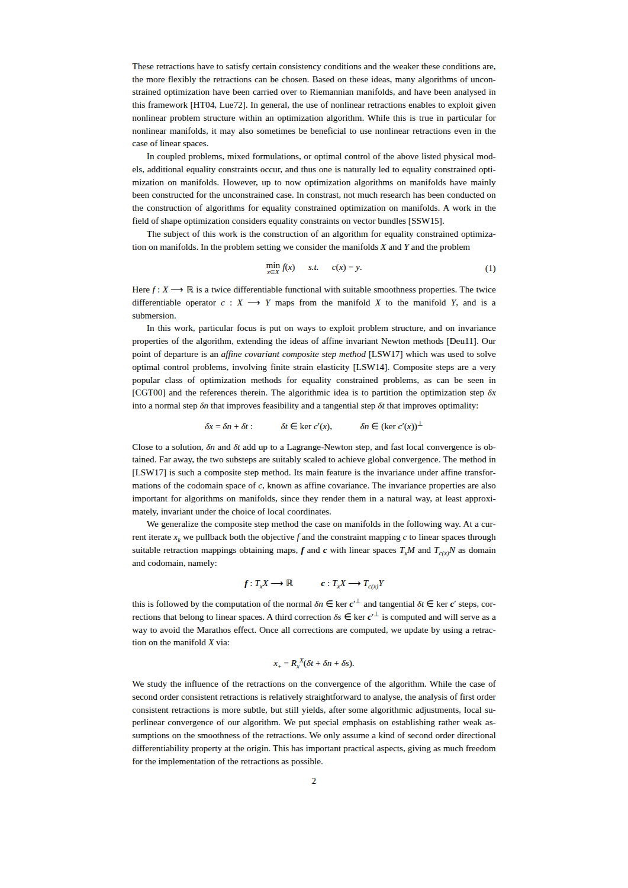These retractions have to satisfy certain consistency conditions and the weaker these conditions are, the more flexibly the retractions can be chosen. Based on these ideas, many algorithms of unconstrained optimization have been carried over to Riemannian manifolds, and have been analysed in this framework [HT04, Lue72]. In general, the use of nonlinear retractions enables to exploit given nonlinear problem structure within an optimization algorithm. While this is true in particular for nonlinear manifolds, it may also sometimes be beneficial to use nonlinear retractions even in the case of linear spaces.
In coupled problems, mixed formulations, or optimal control of the above listed physical models, additional equality constraints occur, and thus one is naturally led to equality constrained optimization on manifolds. However, up to now optimization algorithms on manifolds have mainly been constructed for the unconstrained case. In constrast, not much research has been conducted on the construction of algorithms for equality constrained optimization on manifolds. A work in the field of shape optimization considers equality constraints on vector bundles [SSW15].
The subject of this work is the construction of an algorithm for equality constrained optimization on manifolds. In the problem setting we consider the manifolds X and Y and the problem
min x∈X f(x) s.t. c(x) = y. (1)
Here f : X ⟶ ℝ is a twice differentiable functional with suitable smoothness properties. The twice differentiable operator c : X ⟶ Y maps from the manifold X to the manifold Y, and is a submersion.
In this work, particular focus is put on ways to exploit problem structure, and on invariance properties of the algorithm, extending the ideas of affine invariant Newton methods [Deu11]. Our point of departure is an affine covariant composite step method [LSW17] which was used to solve optimal control problems, involving finite strain elasticity [LSW14]. Composite steps are a very popular class of optimization methods for equality constrained problems, as can be seen in [CGT00] and the references therein. The algorithmic idea is to partition the optimization step δx into a normal step δn that improves feasibility and a tangential step δt that improves optimality:
δx = δn + δt : δt ∈ ker c′(x), δn ∈ (ker c′(x))⊥
Close to a solution, δn and δt add up to a Lagrange-Newton step, and fast local convergence is obtained. Far away, the two substeps are suitably scaled to achieve global convergence. The method in [LSW17] is such a composite step method. Its main feature is the invariance under affine transformations of the codomain space of c, known as affine covariance. The invariance properties are also important for algorithms on manifolds, since they render them in a natural way, at least approximately, invariant under the choice of local coordinates.
We generalize the composite step method the case on manifolds in the following way. At a current iterate xk we pullback both the objective f and the constraint mapping c to linear spaces through suitable retraction mappings obtaining maps, f and c with linear spaces TxM and Tc(x)N as domain and codomain, namely:
f : TxX ⟶ ℝ c : TxX ⟶ Tc(x)Y
this is followed by the computation of the normal δn ∈ ker c′⊥ and tangential δt ∈ ker c′ steps, corrections that belong to linear spaces. A third correction δs ∈ ker c′⊥ is computed and will serve as a way to avoid the Marathos effect. Once all corrections are computed, we update by using a retraction on the manifold X via:
x+ = RxX(δt + δn + δs).
We study the influence of the retractions on the convergence of the algorithm. While the case of second order consistent retractions is relatively straightforward to analyse, the analysis of first order consistent retractions is more subtle, but still yields, after some algorithmic adjustments, local superlinear convergence of our algorithm. We put special emphasis on establishing rather weak assumptions on the smoothness of the retractions. We only assume a kind of second order directional differentiability property at the origin. This has important practical aspects, giving as much freedom for the implementation of the retractions as possible.
2